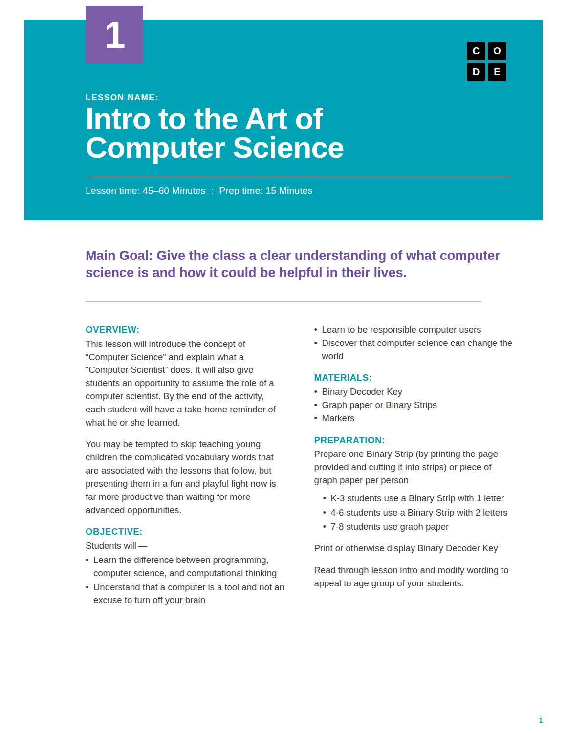1
| C | O |
| D | E |
Lesson name:
Intro to the Art of
Computer Science
Lesson time: 45–60 Minutes : Prep time: 15 Minutes
Main Goal: Give the class a clear understanding of what computer science is and how it could be helpful in their lives.
Overview:
This lesson will introduce the concept of “Computer Science” and explain what a “Computer Scientist” does. It will also give students an opportunity to assume the role of a computer scientist. By the end of the activity, each student will have a take-home reminder of what he or she learned.
You may be tempted to skip teaching young children the complicated vocabulary words that are associated with the lessons that follow, but presenting them in a fun and playful light now is far more productive than waiting for more advanced opportunities.
Objective:
Students will —
Learn the difference between program­ming, computer science, and computational thinking
Understand that a computer is a tool and not an excuse to turn off your brain
Learn to be responsible computer users
Discover that computer science can change the world
Materials:
Binary Decoder Key
Graph paper or Binary Strips
Markers
Preparation:
Prepare one Binary Strip (by printing the page provided and cutting it into strips) or piece of graph paper per person
K-3 students use a Binary Strip with 1 letter
4-6 students use a Binary Strip with 2 letters
7-8 students use graph paper
Print or otherwise display Binary Decoder Key
Read through lesson intro and modify word­ing to appeal to age group of your students.
1